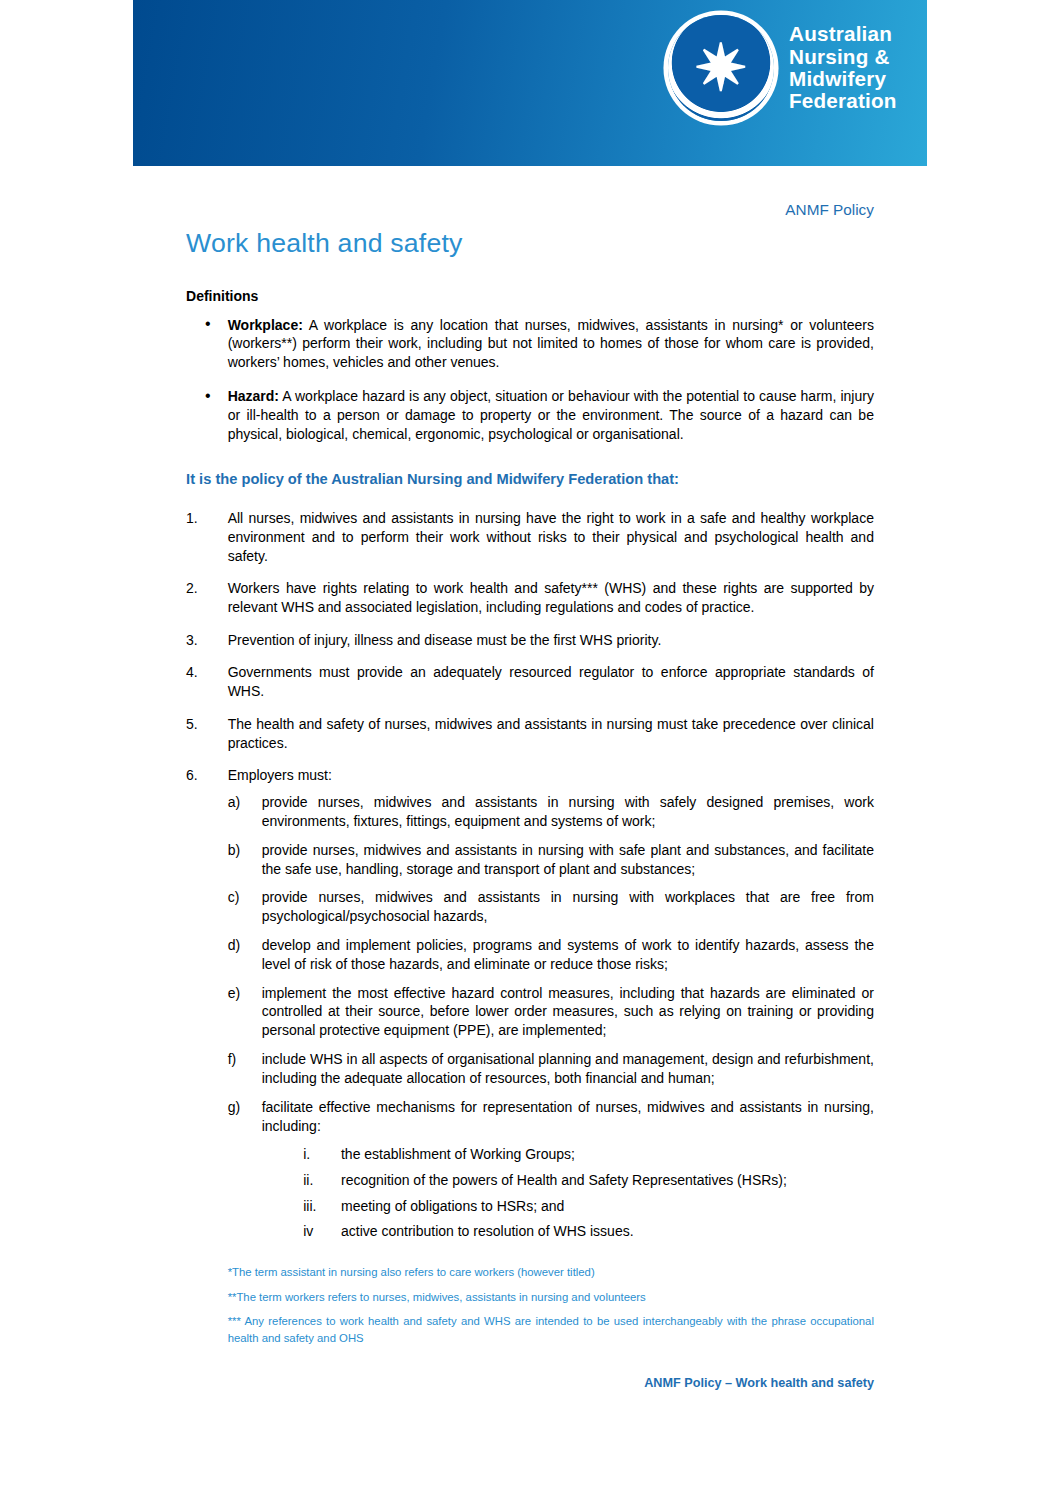✷
✝
Australian
Nursing &
Midwifery
Federation
ANMF Policy
Work health and safety
Definitions
Workplace: A workplace is any location that nurses, midwives, assistants in nursing* or volunteers (workers**) perform their work, including but not limited to homes of those for whom care is provided, workers’ homes, vehicles and other venues.
Hazard: A workplace hazard is any object, situation or behaviour with the potential to cause harm, injury or ill-health to a person or damage to property or the environment. The source of a hazard can be physical, biological, chemical, ergonomic, psychological or organisational.
It is the policy of the Australian Nursing and Midwifery Federation that:
All nurses, midwives and assistants in nursing have the right to work in a safe and healthy workplace environment and to perform their work without risks to their physical and psychological health and safety.
Workers have rights relating to work health and safety*** (WHS) and these rights are supported by relevant WHS and associated legislation, including regulations and codes of practice.
Prevention of injury, illness and disease must be the first WHS priority.
Governments must provide an adequately resourced regulator to enforce appropriate standards of WHS.
The health and safety of nurses, midwives and assistants in nursing must take precedence over clinical practices.
Employers must:
provide nurses, midwives and assistants in nursing with safely designed premises, work environments, fixtures, fittings, equipment and systems of work;
provide nurses, midwives and assistants in nursing with safe plant and substances, and facilitate the safe use, handling, storage and transport of plant and substances;
provide nurses, midwives and assistants in nursing with workplaces that are free from psychological/psychosocial hazards,
develop and implement policies, programs and systems of work to identify hazards, assess the level of risk of those hazards, and eliminate or reduce those risks;
implement the most effective hazard control measures, including that hazards are eliminated or controlled at their source, before lower order measures, such as relying on training or providing personal protective equipment (PPE), are implemented;
include WHS in all aspects of organisational planning and management, design and refurbishment, including the adequate allocation of resources, both financial and human;
facilitate effective mechanisms for representation of nurses, midwives and assistants in nursing, including:
the establishment of Working Groups;
recognition of the powers of Health and Safety Representatives (HSRs);
meeting of obligations to HSRs; and
active contribution to resolution of WHS issues.
*The term assistant in nursing also refers to care workers (however titled)
**The term workers refers to nurses, midwives, assistants in nursing and volunteers
*** Any references to work health and safety and WHS are intended to be used interchangeably with the phrase occupational health and safety and OHS
ANMF Policy – Work health and safety